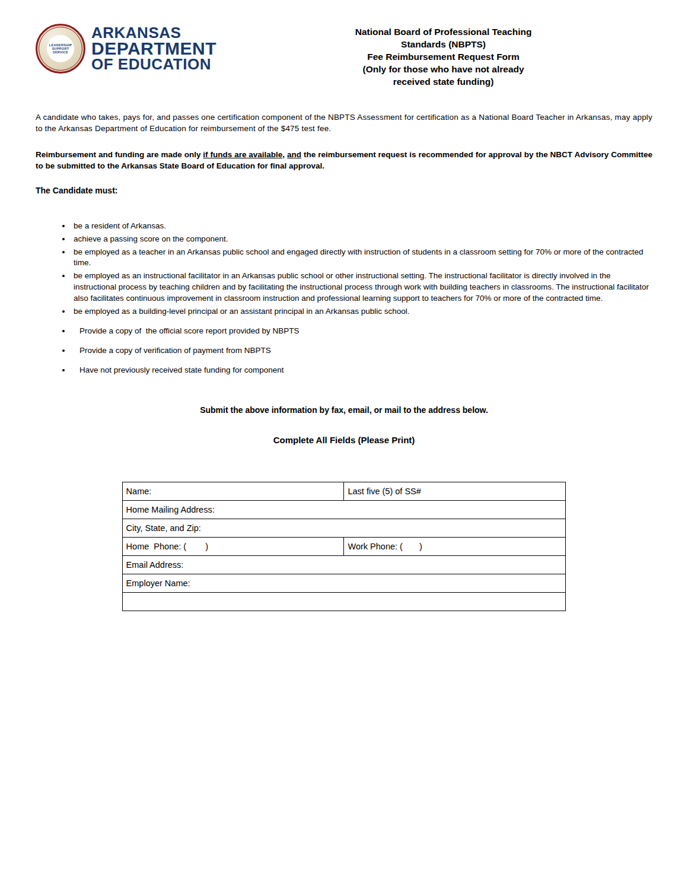LEADERSHIP
SUPPORT
SERVICE
ARKANSAS
DEPARTMENT
OF EDUCATION
National Board of Professional Teaching
Standards (NBPTS)
Fee Reimbursement Request Form
(Only for those who have not already
received state funding)
A candidate who takes, pays for, and passes one certification component of the NBPTS Assessment for certification as a National Board Teacher in Arkansas, may apply to the Arkansas Department of Education for reimbursement of the $475 test fee.
Reimbursement and funding are made only if funds are available, and the reimbursement request is recommended for approval by the NBCT Advisory Committee to be submitted to the Arkansas State Board of Education for final approval.
The Candidate must:
be a resident of Arkansas.
achieve a passing score on the component.
be employed as a teacher in an Arkansas public school and engaged directly with instruction of students in a classroom setting for 70% or more of the contracted time.
be employed as an instructional facilitator in an Arkansas public school or other instructional setting. The instructional facilitator is directly involved in the instructional process by teaching children and by facilitating the instructional process through work with building teachers in classrooms. The instructional facilitator also facilitates continuous improvement in classroom instruction and professional learning support to teachers for 70% or more of the contracted time.
be employed as a building-level principal or an assistant principal in an Arkansas public school.
Provide a copy of the official score report provided by NBPTS
Provide a copy of verification of payment from NBPTS
Have not previously received state funding for component
Submit the above information by fax, email, or mail to the address below.
Complete All Fields (Please Print)
| Name: | Last five (5) of SS# |
| Home Mailing Address: |
| City, State, and Zip: |
| Home Phone: ( ) | Work Phone: ( ) |
| Email Address: |
| Employer Name: |